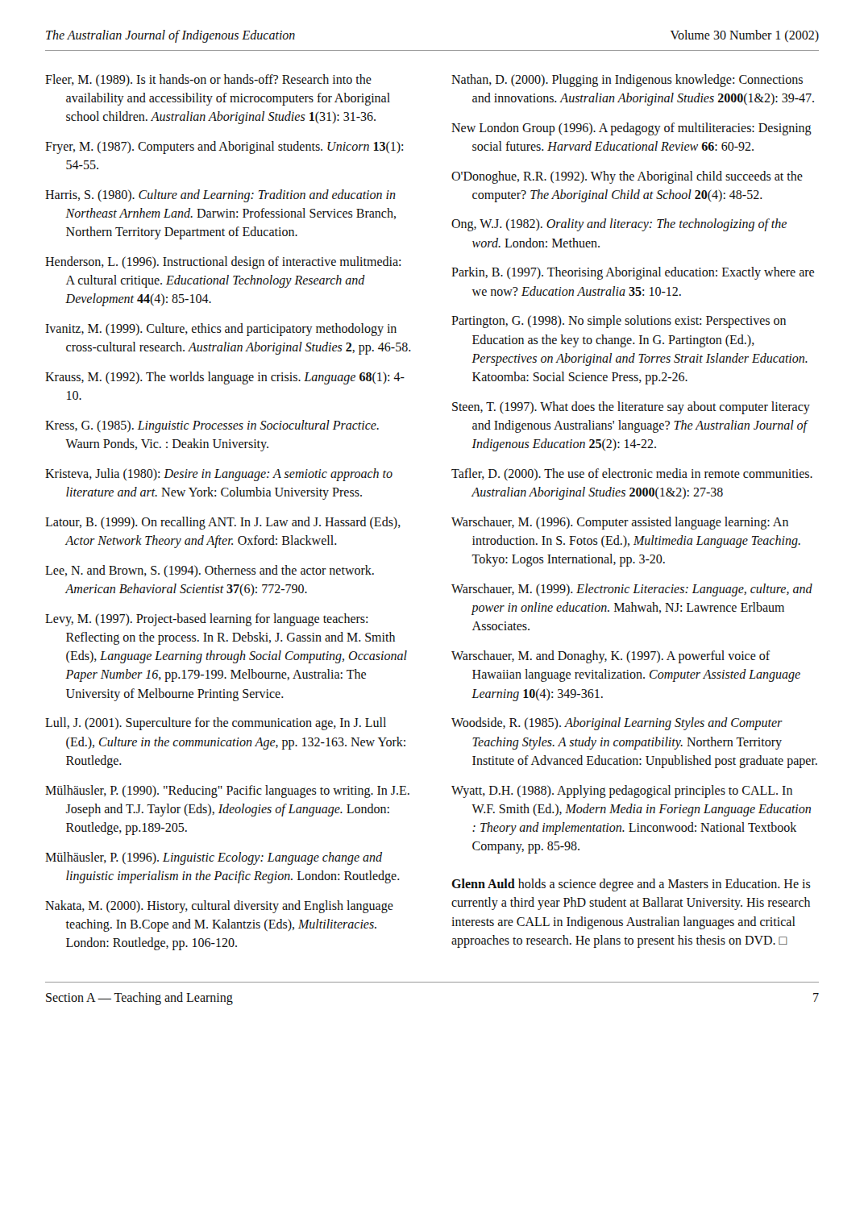The Australian Journal of Indigenous Education Volume 30 Number 1 (2002)
Fleer, M. (1989). Is it hands-on or hands-off? Research into the availability and accessibility of microcomputers for Aboriginal school children. Australian Aboriginal Studies 1(31): 31-36.
Fryer, M. (1987). Computers and Aboriginal students. Unicorn 13(1): 54-55.
Harris, S. (1980). Culture and Learning: Tradition and education in Northeast Arnhem Land. Darwin: Professional Services Branch, Northern Territory Department of Education.
Henderson, L. (1996). Instructional design of interactive mulitmedia: A cultural critique. Educational Technology Research and Development 44(4): 85-104.
Ivanitz, M. (1999). Culture, ethics and participatory methodology in cross-cultural research. Australian Aboriginal Studies 2, pp. 46-58.
Krauss, M. (1992). The worlds language in crisis. Language 68(1): 4-10.
Kress, G. (1985). Linguistic Processes in Sociocultural Practice. Waurn Ponds, Vic. : Deakin University.
Kristeva, Julia (1980): Desire in Language: A semiotic approach to literature and art. New York: Columbia University Press.
Latour, B. (1999). On recalling ANT. In J. Law and J. Hassard (Eds), Actor Network Theory and After. Oxford: Blackwell.
Lee, N. and Brown, S. (1994). Otherness and the actor network. American Behavioral Scientist 37(6): 772-790.
Levy, M. (1997). Project-based learning for language teachers: Reflecting on the process. In R. Debski, J. Gassin and M. Smith (Eds), Language Learning through Social Computing, Occasional Paper Number 16, pp.179-199. Melbourne, Australia: The University of Melbourne Printing Service.
Lull, J. (2001). Superculture for the communication age, In J. Lull (Ed.), Culture in the communication Age, pp. 132-163. New York: Routledge.
Mülhäusler, P. (1990). "Reducing" Pacific languages to writing. In J.E. Joseph and T.J. Taylor (Eds), Ideologies of Language. London: Routledge, pp.189-205.
Mülhäusler, P. (1996). Linguistic Ecology: Language change and linguistic imperialism in the Pacific Region. London: Routledge.
Nakata, M. (2000). History, cultural diversity and English language teaching. In B.Cope and M. Kalantzis (Eds), Multiliteracies. London: Routledge, pp. 106-120.
Nathan, D. (2000). Plugging in Indigenous knowledge: Connections and innovations. Australian Aboriginal Studies 2000(1&2): 39-47.
New London Group (1996). A pedagogy of multiliteracies: Designing social futures. Harvard Educational Review 66: 60-92.
O'Donoghue, R.R. (1992). Why the Aboriginal child succeeds at the computer? The Aboriginal Child at School 20(4): 48-52.
Ong, W.J. (1982). Orality and literacy: The technologizing of the word. London: Methuen.
Parkin, B. (1997). Theorising Aboriginal education: Exactly where are we now? Education Australia 35: 10-12.
Partington, G. (1998). No simple solutions exist: Perspectives on Education as the key to change. In G. Partington (Ed.), Perspectives on Aboriginal and Torres Strait Islander Education. Katoomba: Social Science Press, pp.2-26.
Steen, T. (1997). What does the literature say about computer literacy and Indigenous Australians' language? The Australian Journal of Indigenous Education 25(2): 14-22.
Tafler, D. (2000). The use of electronic media in remote communities. Australian Aboriginal Studies 2000(1&2): 27-38
Warschauer, M. (1996). Computer assisted language learning: An introduction. In S. Fotos (Ed.), Multimedia Language Teaching. Tokyo: Logos International, pp. 3-20.
Warschauer, M. (1999). Electronic Literacies: Language, culture, and power in online education. Mahwah, NJ: Lawrence Erlbaum Associates.
Warschauer, M. and Donaghy, K. (1997). A powerful voice of Hawaiian language revitalization. Computer Assisted Language Learning 10(4): 349-361.
Woodside, R. (1985). Aboriginal Learning Styles and Computer Teaching Styles. A study in compatibility. Northern Territory Institute of Advanced Education: Unpublished post graduate paper.
Wyatt, D.H. (1988). Applying pedagogical principles to CALL. In W.F. Smith (Ed.), Modern Media in Foriegn Language Education : Theory and implementation. Linconwood: National Textbook Company, pp. 85-98.
Glenn Auld holds a science degree and a Masters in Education. He is currently a third year PhD student at Ballarat University. His research interests are CALL in Indigenous Australian languages and critical approaches to research. He plans to present his thesis on DVD. □
Section A — Teaching and Learning 7